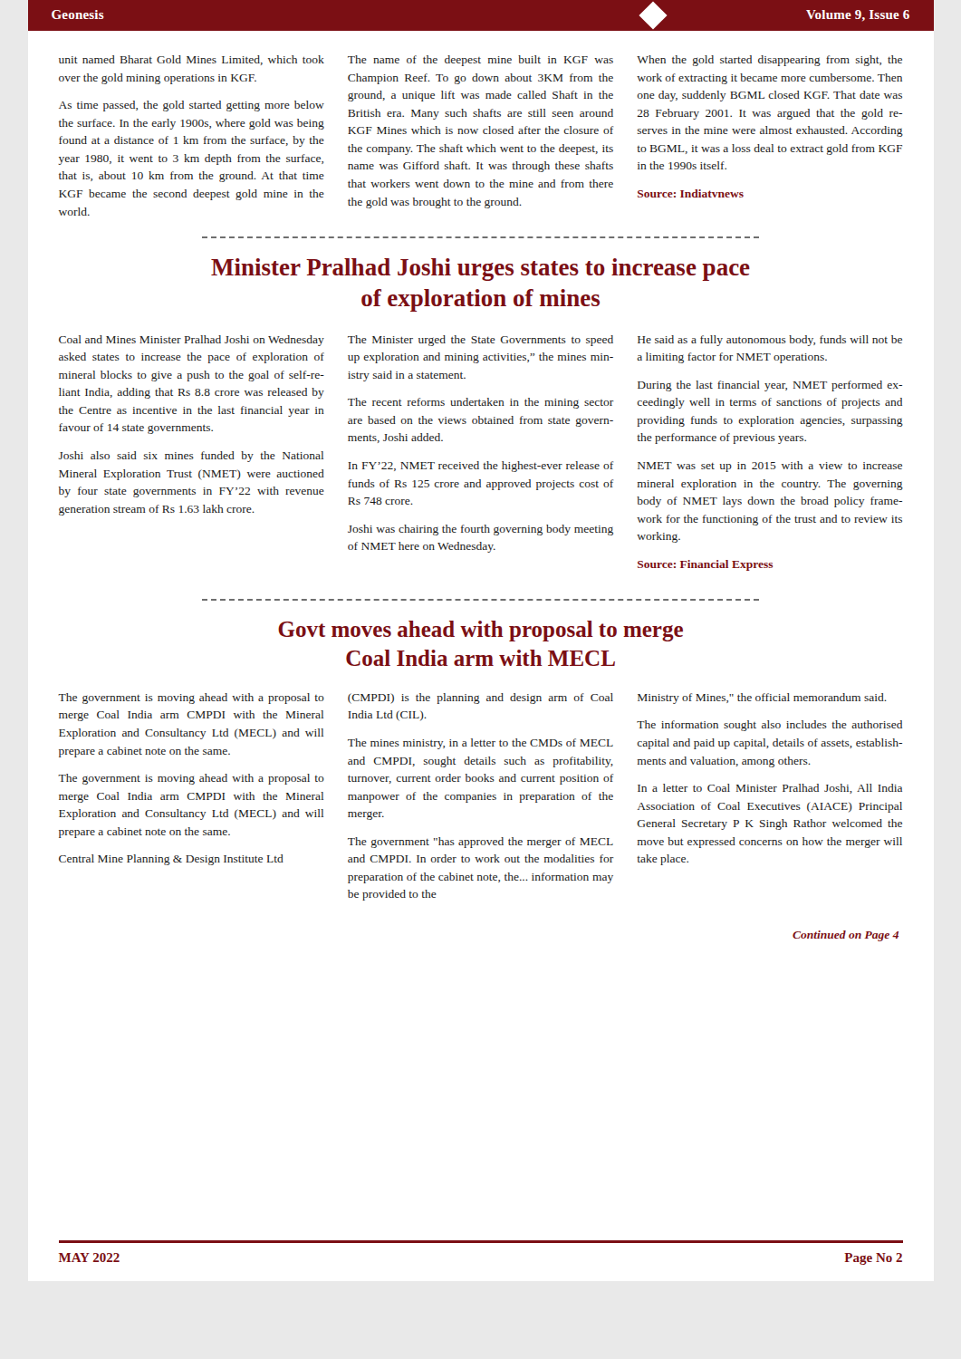Geonesis Volume 9, Issue 6
unit named Bharat Gold Mines Limited, which took over the gold mining operations in KGF.
As time passed, the gold started getting more below the surface. In the early 1900s, where gold was being found at a distance of 1 km from the surface, by the year 1980, it went to 3 km depth from the surface, that is, about 10 km from the ground. At that time KGF became the second deepest gold mine in the world.
The name of the deepest mine built in KGF was Champion Reef. To go down about 3KM from the ground, a unique lift was made called Shaft in the British era. Many such shafts are still seen around KGF Mines which is now closed after the closure of the company. The shaft which went to the deepest, its name was Gifford shaft. It was through these shafts that workers went down to the mine and from there the gold was brought to the ground.
When the gold started disappearing from sight, the work of extracting it became more cumbersome. Then one day, suddenly BGML closed KGF. That date was 28 February 2001. It was argued that the gold reserves in the mine were almost exhausted. According to BGML, it was a loss deal to extract gold from KGF in the 1990s itself.
Source: Indiatvnews
Minister Pralhad Joshi urges states to increase pace
of exploration of mines
Coal and Mines Minister Pralhad Joshi on Wednesday asked states to increase the pace of exploration of mineral blocks to give a push to the goal of self-reliant India, adding that Rs 8.8 crore was released by the Centre as incentive in the last financial year in favour of 14 state governments.
Joshi also said six mines funded by the National Mineral Exploration Trust (NMET) were auctioned by four state governments in FY’22 with revenue generation stream of Rs 1.63 lakh crore.
The Minister urged the State Governments to speed up exploration and mining activities,” the mines ministry said in a statement.
The recent reforms undertaken in the mining sector are based on the views obtained from state governments, Joshi added.
In FY’22, NMET received the highest-ever release of funds of Rs 125 crore and approved projects cost of Rs 748 crore.
Joshi was chairing the fourth governing body meeting of NMET here on Wednesday.
He said as a fully autonomous body, funds will not be a limiting factor for NMET operations.
During the last financial year, NMET performed exceedingly well in terms of sanctions of projects and providing funds to exploration agencies, surpassing the performance of previous years.
NMET was set up in 2015 with a view to increase mineral exploration in the country. The governing body of NMET lays down the broad policy framework for the functioning of the trust and to review its working.
Source: Financial Express
Govt moves ahead with proposal to merge
Coal India arm with MECL
The government is moving ahead with a proposal to merge Coal India arm CMPDI with the Mineral Exploration and Consultancy Ltd (MECL) and will prepare a cabinet note on the same.
The government is moving ahead with a proposal to merge Coal India arm CMPDI with the Mineral Exploration and Consultancy Ltd (MECL) and will prepare a cabinet note on the same.
Central Mine Planning & Design Institute Ltd
(CMPDI) is the planning and design arm of Coal India Ltd (CIL).
The mines ministry, in a letter to the CMDs of MECL and CMPDI, sought details such as profitability, turnover, current order books and current position of manpower of the companies in preparation of the merger.
The government "has approved the merger of MECL and CMPDI. In order to work out the modalities for preparation of the cabinet note, the... information may be provided to the
Ministry of Mines," the official memorandum said.
The information sought also includes the authorised capital and paid up capital, details of assets, establishments and valuation, among others.
In a letter to Coal Minister Pralhad Joshi, All India Association of Coal Executives (AIACE) Principal General Secretary P K Singh Rathor welcomed the move but expressed concerns on how the merger will take place.
Continued on Page 4
MAY 2022 Page No 2